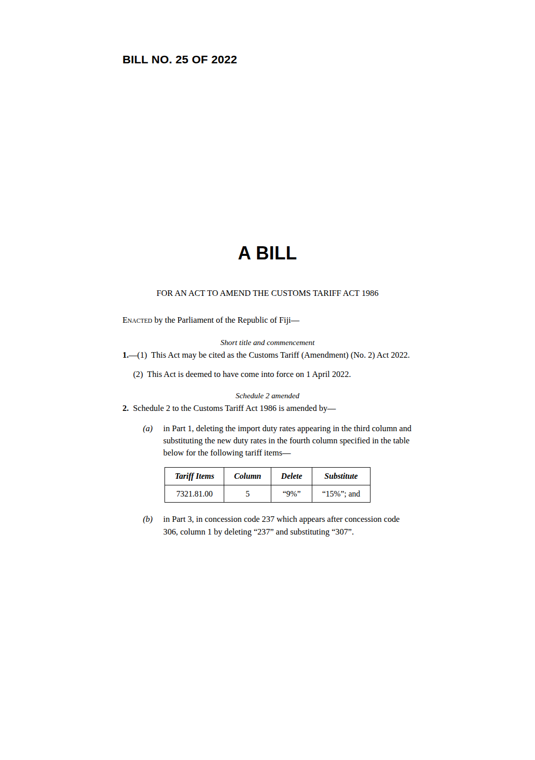BILL NO. 25 OF 2022
A BILL
FOR AN ACT TO AMEND THE CUSTOMS TARIFF ACT 1986
Enacted by the Parliament of the Republic of Fiji—
Short title and commencement
1.—(1) This Act may be cited as the Customs Tariff (Amendment) (No. 2) Act 2022.
(2) This Act is deemed to have come into force on 1 April 2022.
Schedule 2 amended
2. Schedule 2 to the Customs Tariff Act 1986 is amended by—
(a)
in Part 1, deleting the import duty rates appearing in the third column and substituting the new duty rates in the fourth column specified in the table below for the following tariff items—
| Tariff Items | Column | Delete | Substitute |
| --- | --- | --- | --- |
| 7321.81.00 | 5 | “9%” | “15%”; and |
(b)
in Part 3, in concession code 237 which appears after concession code 306, column 1 by deleting “237” and substituting “307”.